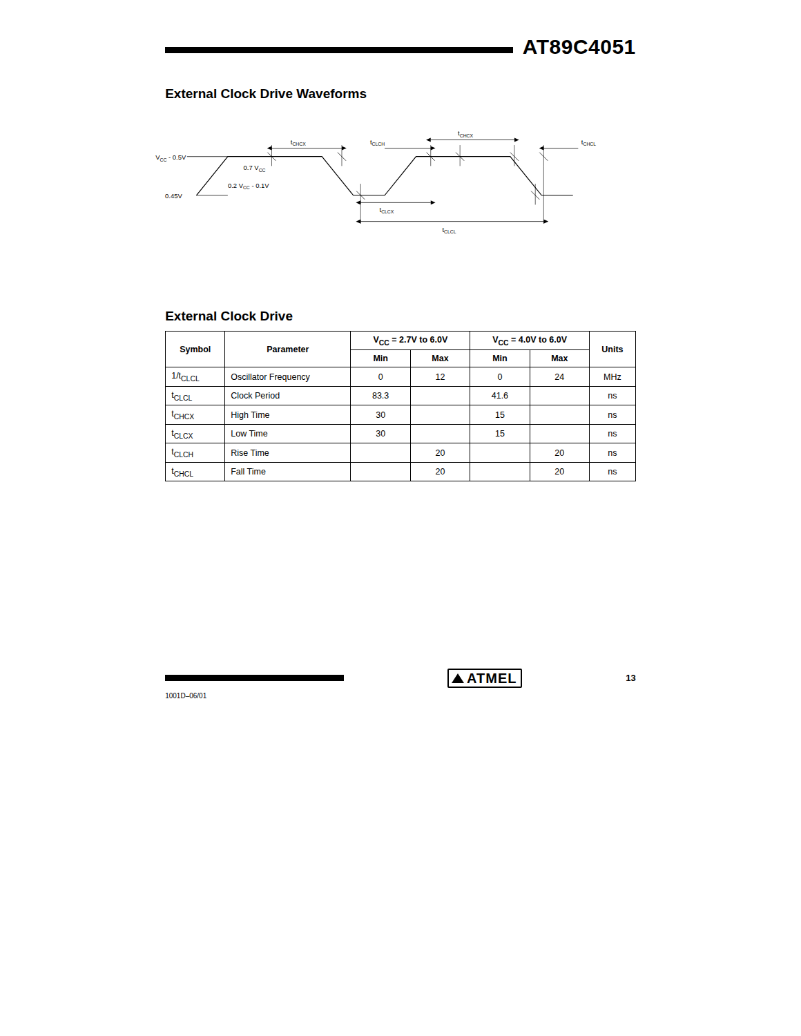AT89C4051
External Clock Drive Waveforms
VCC - 0.5V 0.7 VCC 0.2 VCC - 0.1V 0.45V tCHCX tCLCH tCHCX tCHCL tCLCX tCLCL
External Clock Drive
| Symbol | Parameter | V CC = 2.7V to 6.0V | V CC = 4.0V to 6.0V | Units |
| --- | --- | --- | --- | --- |
| Min | Max | Min | Max |
| 1/t CLCL | Oscillator Frequency | 0 | 12 | 0 | 24 | MHz |
| t CLCL | Clock Period | 83.3 | | 41.6 | | ns |
| t CHCX | High Time | 30 | | 15 | | ns |
| t CLCX | Low Time | 30 | | 15 | | ns |
| t CLCH | Rise Time | | 20 | | 20 | ns |
| t CHCL | Fall Time | | 20 | | 20 | ns |
ATMEL
13
1001D–06/01